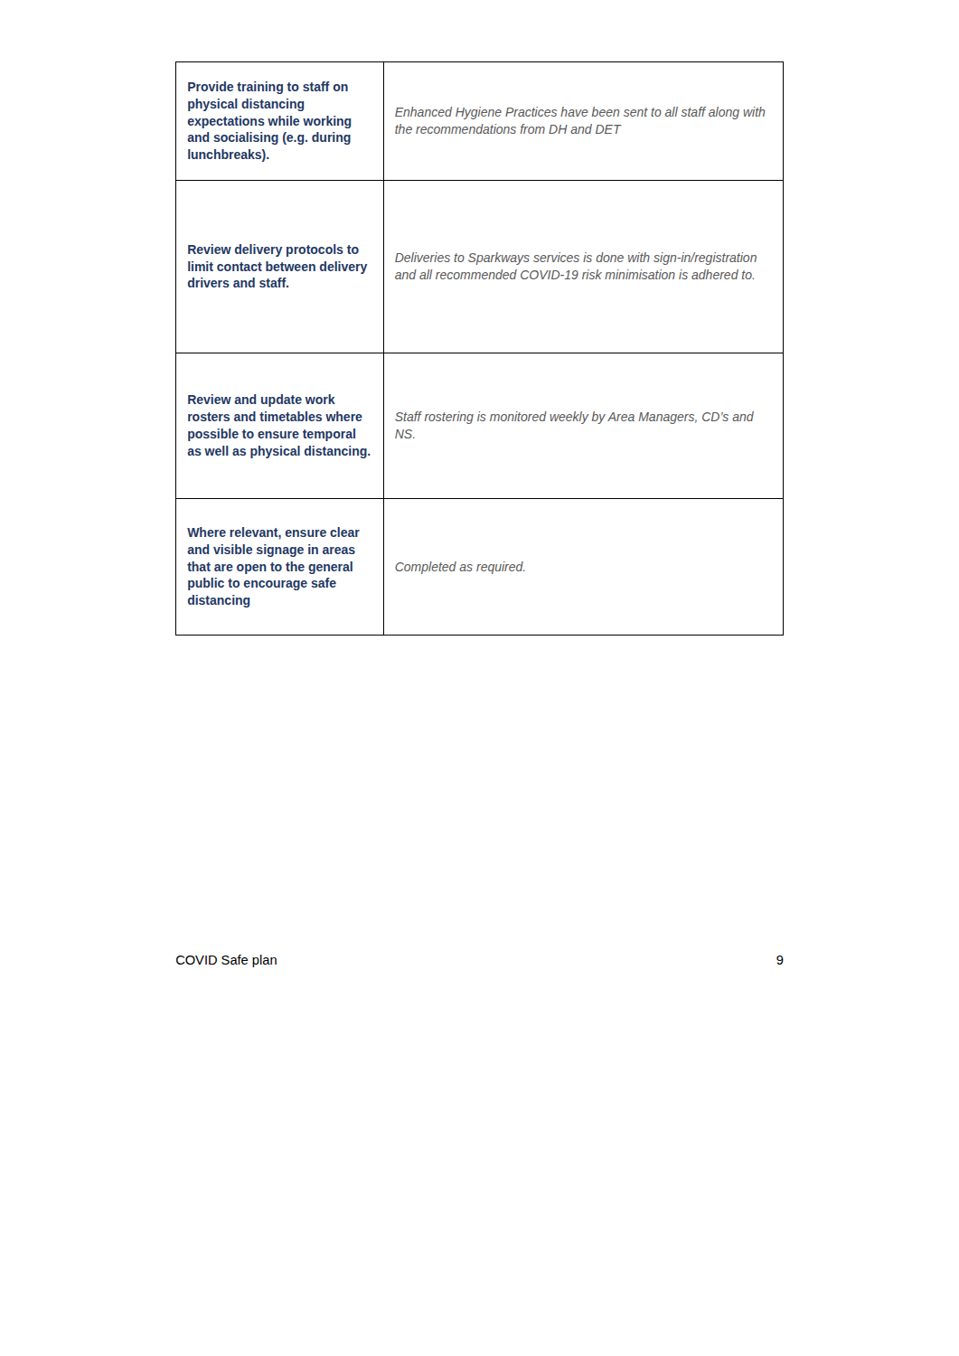| Provide training to staff on physical distancing expectations while working and socialising (e.g. during lunchbreaks). | Enhanced Hygiene Practices have been sent to all staff along with the recommendations from DH and DET |
| Review delivery protocols to limit contact between delivery drivers and staff. | Deliveries to Sparkways services is done with sign-in/registration and all recommended COVID-19 risk minimisation is adhered to. |
| Review and update work rosters and timetables where possible to ensure temporal as well as physical distancing. | Staff rostering is monitored weekly by Area Managers, CD’s and NS. |
| Where relevant, ensure clear and visible signage in areas that are open to the general public to encourage safe distancing | Completed as required. |
COVID Safe plan
9